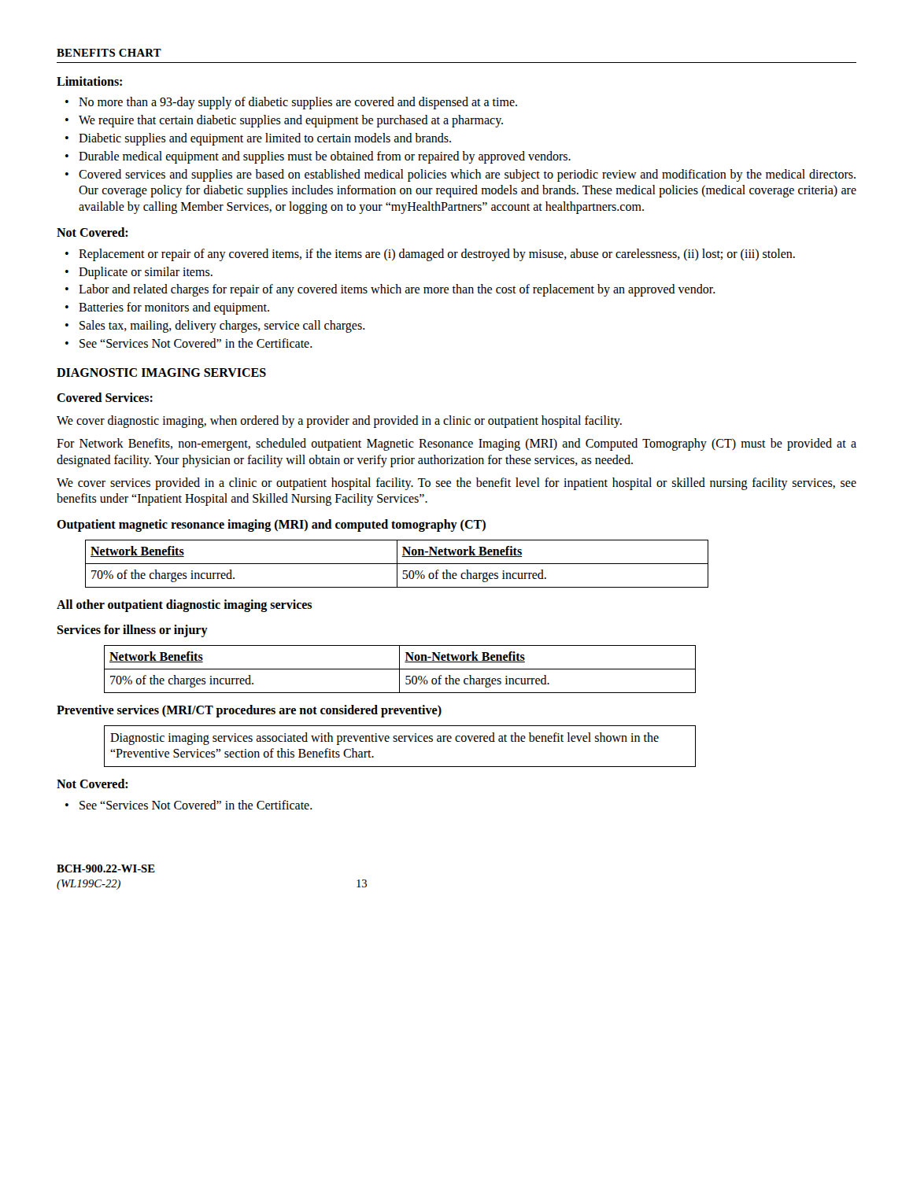BENEFITS CHART
Limitations:
No more than a 93-day supply of diabetic supplies are covered and dispensed at a time.
We require that certain diabetic supplies and equipment be purchased at a pharmacy.
Diabetic supplies and equipment are limited to certain models and brands.
Durable medical equipment and supplies must be obtained from or repaired by approved vendors.
Covered services and supplies are based on established medical policies which are subject to periodic review and modification by the medical directors. Our coverage policy for diabetic supplies includes information on our required models and brands. These medical policies (medical coverage criteria) are available by calling Member Services, or logging on to your “myHealthPartners” account at healthpartners.com.
Not Covered:
Replacement or repair of any covered items, if the items are (i) damaged or destroyed by misuse, abuse or carelessness, (ii) lost; or (iii) stolen.
Duplicate or similar items.
Labor and related charges for repair of any covered items which are more than the cost of replacement by an approved vendor.
Batteries for monitors and equipment.
Sales tax, mailing, delivery charges, service call charges.
See “Services Not Covered” in the Certificate.
DIAGNOSTIC IMAGING SERVICES
Covered Services:
We cover diagnostic imaging, when ordered by a provider and provided in a clinic or outpatient hospital facility.
For Network Benefits, non-emergent, scheduled outpatient Magnetic Resonance Imaging (MRI) and Computed Tomography (CT) must be provided at a designated facility. Your physician or facility will obtain or verify prior authorization for these services, as needed.
We cover services provided in a clinic or outpatient hospital facility. To see the benefit level for inpatient hospital or skilled nursing facility services, see benefits under “Inpatient Hospital and Skilled Nursing Facility Services”.
Outpatient magnetic resonance imaging (MRI) and computed tomography (CT)
| Network Benefits | Non-Network Benefits |
| 70% of the charges incurred. | 50% of the charges incurred. |
All other outpatient diagnostic imaging services
Services for illness or injury
| Network Benefits | Non-Network Benefits |
| 70% of the charges incurred. | 50% of the charges incurred. |
Preventive services (MRI/CT procedures are not considered preventive)
| Diagnostic imaging services associated with preventive services are covered at the benefit level shown in the “Preventive Services” section of this Benefits Chart. |
Not Covered:
See “Services Not Covered” in the Certificate.
BCH-900.22-WI-SE
(WL199C-22) 13